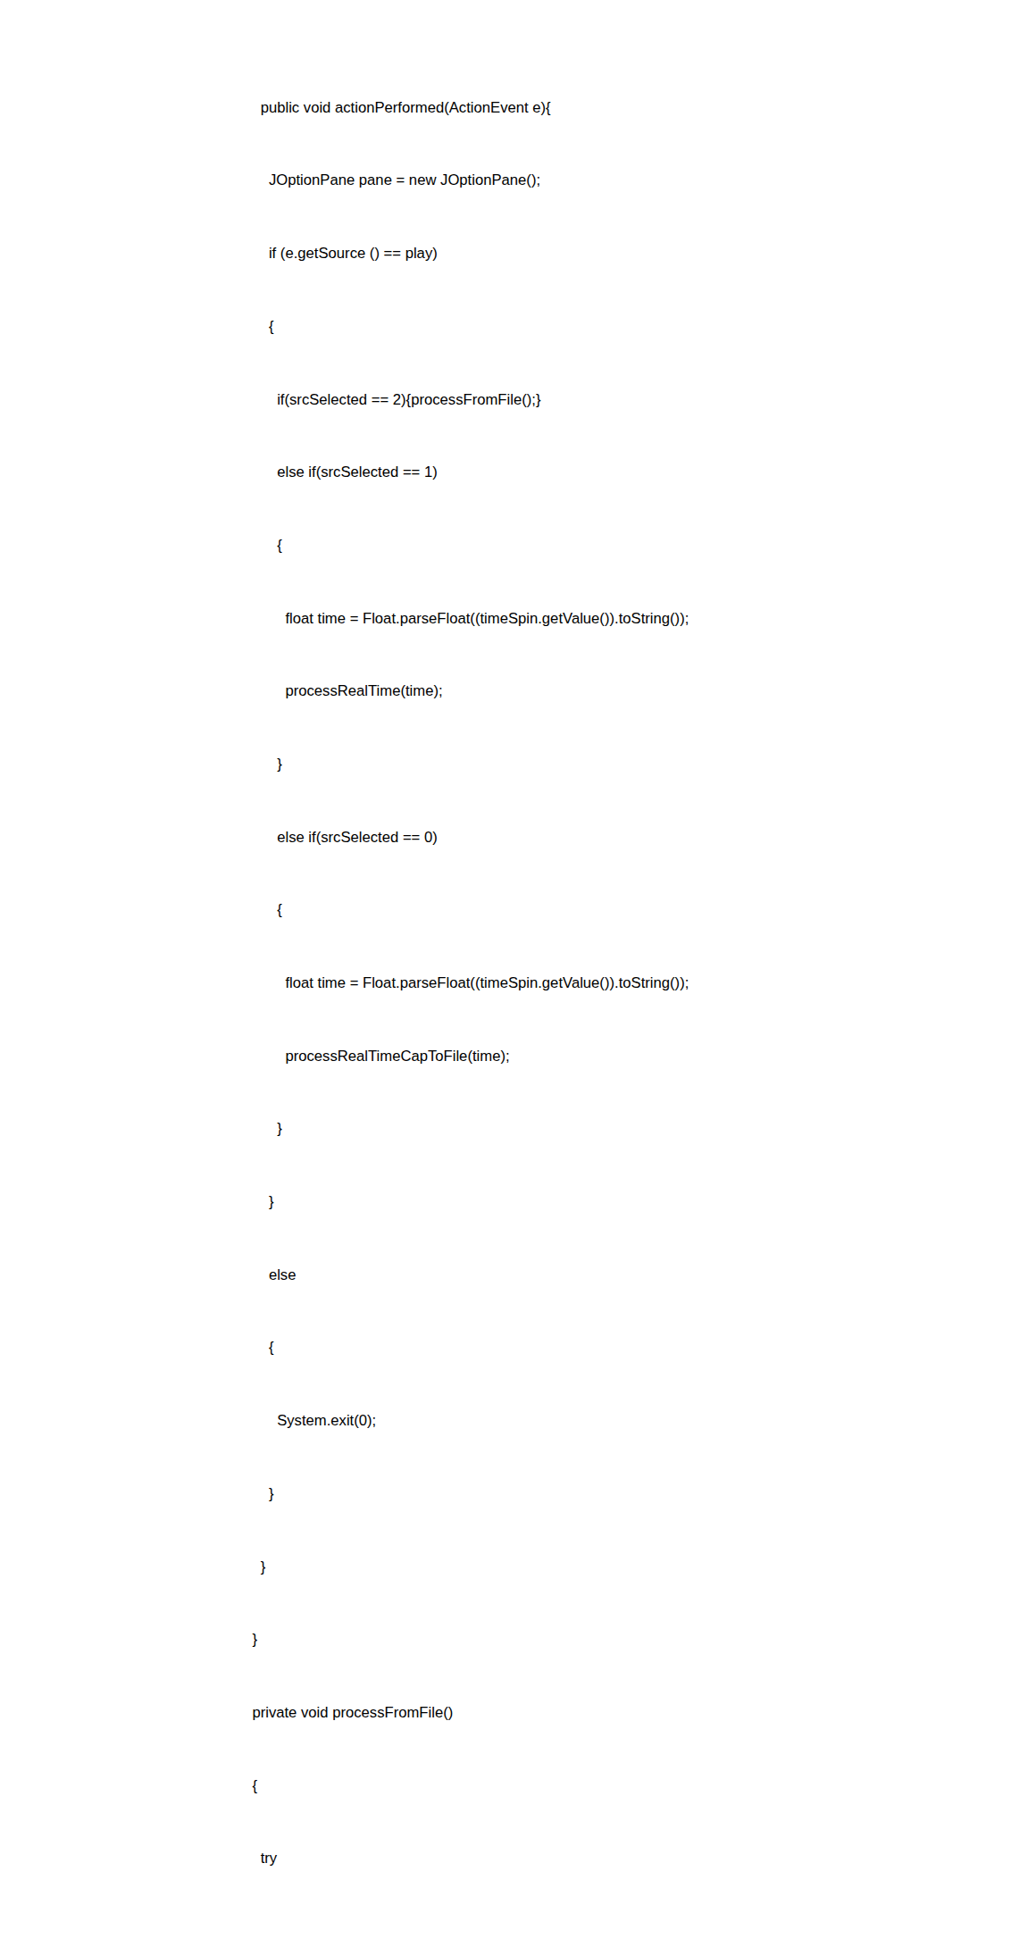public void actionPerformed(ActionEvent e){

    JOptionPane pane = new JOptionPane();

    if (e.getSource () == play)

    {

      if(srcSelected == 2){processFromFile();}

      else if(srcSelected == 1)

      {

        float time = Float.parseFloat((timeSpin.getValue()).toString());

        processRealTime(time);

      }

      else if(srcSelected == 0)

      {

        float time = Float.parseFloat((timeSpin.getValue()).toString());

        processRealTimeCapToFile(time);

      }

    }

    else

    {

      System.exit(0);

    }

  }

}

private void processFromFile()

{

  try